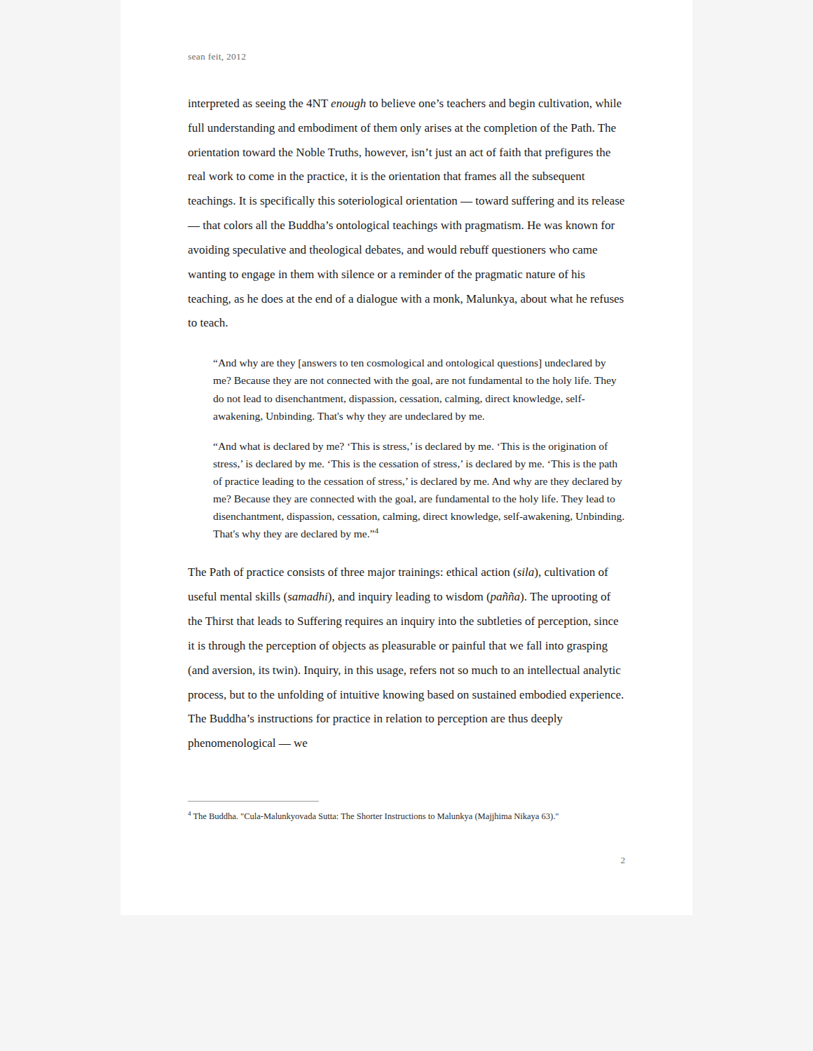sean feit, 2012
interpreted as seeing the 4NT enough to believe one’s teachers and begin cultivation, while full understanding and embodiment of them only arises at the completion of the Path. The orientation toward the Noble Truths, however, isn’t just an act of faith that prefigures the real work to come in the practice, it is the orientation that frames all the subsequent teachings. It is specifically this soteriological orientation — toward suffering and its release — that colors all the Buddha’s ontological teachings with pragmatism. He was known for avoiding speculative and theological debates, and would rebuff questioners who came wanting to engage in them with silence or a reminder of the pragmatic nature of his teaching, as he does at the end of a dialogue with a monk, Malunkya, about what he refuses to teach.
“And why are they [answers to ten cosmological and ontological questions] undeclared by me? Because they are not connected with the goal, are not fundamental to the holy life. They do not lead to disenchantment, dispassion, cessation, calming, direct knowledge, self-awakening, Unbinding. That's why they are undeclared by me.
“And what is declared by me? ‘This is stress,’ is declared by me. ‘This is the origination of stress,’ is declared by me. ‘This is the cessation of stress,’ is declared by me. ‘This is the path of practice leading to the cessation of stress,’ is declared by me. And why are they declared by me? Because they are connected with the goal, are fundamental to the holy life. They lead to disenchantment, dispassion, cessation, calming, direct knowledge, self-awakening, Unbinding. That's why they are declared by me.”4
The Path of practice consists of three major trainings: ethical action (sila), cultivation of useful mental skills (samadhi), and inquiry leading to wisdom (pañña). The uprooting of the Thirst that leads to Suffering requires an inquiry into the subtleties of perception, since it is through the perception of objects as pleasurable or painful that we fall into grasping (and aversion, its twin). Inquiry, in this usage, refers not so much to an intellectual analytic process, but to the unfolding of intuitive knowing based on sustained embodied experience. The Buddha’s instructions for practice in relation to perception are thus deeply phenomenological — we
4 The Buddha. "Cula-Malunkyovada Sutta: The Shorter Instructions to Malunkya (Majjhima Nikaya 63)."
2